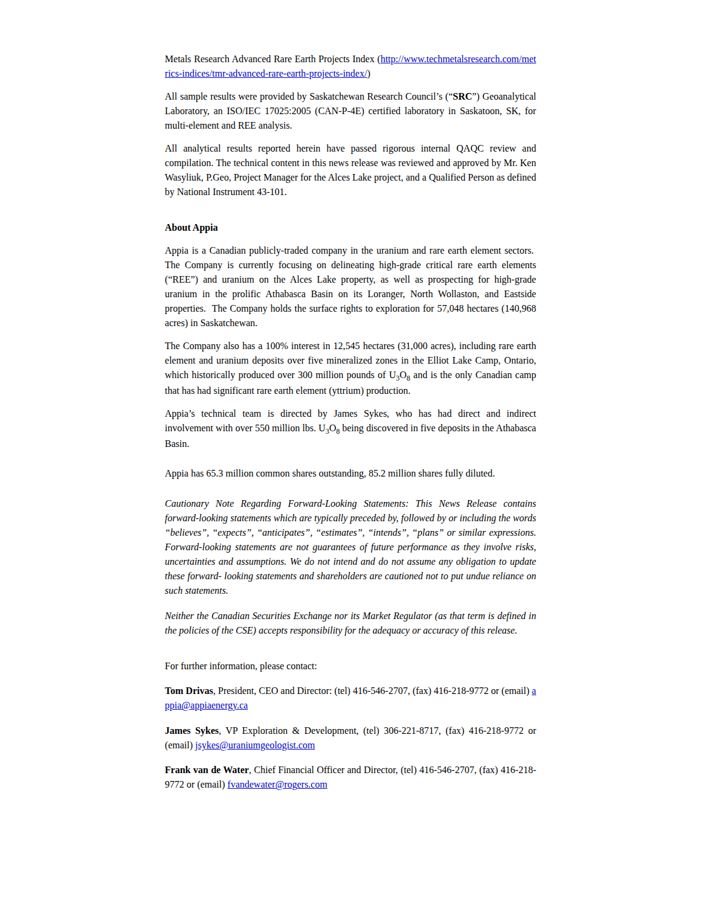Metals Research Advanced Rare Earth Projects Index (http://www.techmetalsresearch.com/metrics-indices/tmr-advanced-rare-earth-projects-index/)
All sample results were provided by Saskatchewan Research Council’s (“SRC”) Geoanalytical Laboratory, an ISO/IEC 17025:2005 (CAN-P-4E) certified laboratory in Saskatoon, SK, for multi-element and REE analysis.
All analytical results reported herein have passed rigorous internal QAQC review and compilation. The technical content in this news release was reviewed and approved by Mr. Ken Wasyliuk, P.Geo, Project Manager for the Alces Lake project, and a Qualified Person as defined by National Instrument 43-101.
About Appia
Appia is a Canadian publicly-traded company in the uranium and rare earth element sectors. The Company is currently focusing on delineating high-grade critical rare earth elements (“REE”) and uranium on the Alces Lake property, as well as prospecting for high-grade uranium in the prolific Athabasca Basin on its Loranger, North Wollaston, and Eastside properties. The Company holds the surface rights to exploration for 57,048 hectares (140,968 acres) in Saskatchewan.
The Company also has a 100% interest in 12,545 hectares (31,000 acres), including rare earth element and uranium deposits over five mineralized zones in the Elliot Lake Camp, Ontario, which historically produced over 300 million pounds of U3O8 and is the only Canadian camp that has had significant rare earth element (yttrium) production.
Appia’s technical team is directed by James Sykes, who has had direct and indirect involvement with over 550 million lbs. U3O8 being discovered in five deposits in the Athabasca Basin.
Appia has 65.3 million common shares outstanding, 85.2 million shares fully diluted.
Cautionary Note Regarding Forward-Looking Statements: This News Release contains forward-looking statements which are typically preceded by, followed by or including the words “believes”, “expects”, “anticipates”, “estimates”, “intends”, “plans” or similar expressions. Forward-looking statements are not guarantees of future performance as they involve risks, uncertainties and assumptions. We do not intend and do not assume any obligation to update these forward- looking statements and shareholders are cautioned not to put undue reliance on such statements.
Neither the Canadian Securities Exchange nor its Market Regulator (as that term is defined in the policies of the CSE) accepts responsibility for the adequacy or accuracy of this release.
For further information, please contact:
Tom Drivas, President, CEO and Director: (tel) 416-546-2707, (fax) 416-218-9772 or (email) appia@appiaenergy.ca
James Sykes, VP Exploration & Development, (tel) 306-221-8717, (fax) 416-218-9772 or (email) jsykes@uraniumgeologist.com
Frank van de Water, Chief Financial Officer and Director, (tel) 416-546-2707, (fax) 416-218-9772 or (email) fvandewater@rogers.com